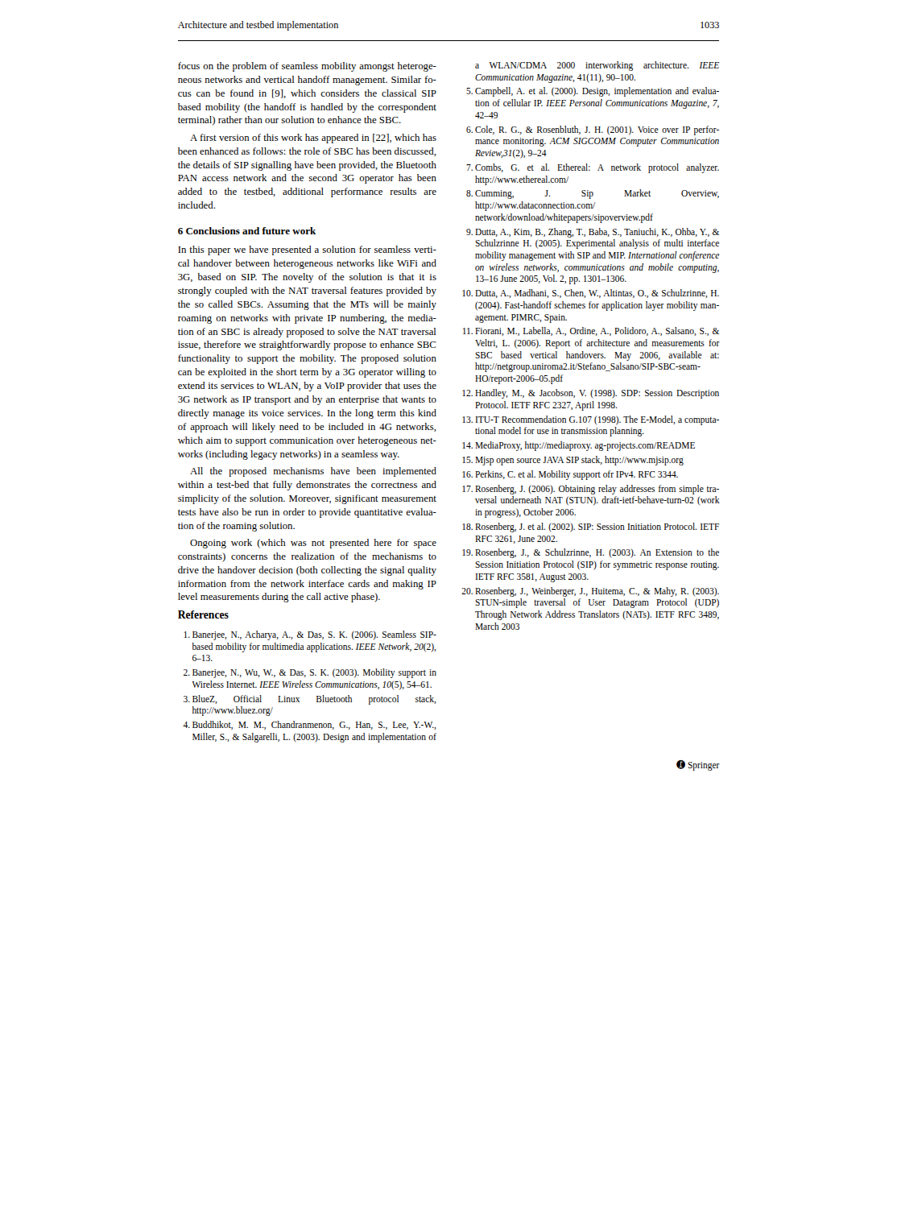Architecture and testbed implementation 1033
focus on the problem of seamless mobility amongst heterogeneous networks and vertical handoff management. Similar focus can be found in [9], which considers the classical SIP based mobility (the handoff is handled by the correspondent terminal) rather than our solution to enhance the SBC.
A first version of this work has appeared in [22], which has been enhanced as follows: the role of SBC has been discussed, the details of SIP signalling have been provided, the Bluetooth PAN access network and the second 3G operator has been added to the testbed, additional performance results are included.
6 Conclusions and future work
In this paper we have presented a solution for seamless vertical handover between heterogeneous networks like WiFi and 3G, based on SIP. The novelty of the solution is that it is strongly coupled with the NAT traversal features provided by the so called SBCs. Assuming that the MTs will be mainly roaming on networks with private IP numbering, the mediation of an SBC is already proposed to solve the NAT traversal issue, therefore we straightforwardly propose to enhance SBC functionality to support the mobility. The proposed solution can be exploited in the short term by a 3G operator willing to extend its services to WLAN, by a VoIP provider that uses the 3G network as IP transport and by an enterprise that wants to directly manage its voice services. In the long term this kind of approach will likely need to be included in 4G networks, which aim to support communication over heterogeneous networks (including legacy networks) in a seamless way.
All the proposed mechanisms have been implemented within a test-bed that fully demonstrates the correctness and simplicity of the solution. Moreover, significant measurement tests have also be run in order to provide quantitative evaluation of the roaming solution.
Ongoing work (which was not presented here for space constraints) concerns the realization of the mechanisms to drive the handover decision (both collecting the signal quality information from the network interface cards and making IP level measurements during the call active phase).
References
Banerjee, N., Acharya, A., & Das, S. K. (2006). Seamless SIP-based mobility for multimedia applications. IEEE Network, 20(2), 6–13.
Banerjee, N., Wu, W., & Das, S. K. (2003). Mobility support in Wireless Internet. IEEE Wireless Communications, 10(5), 54–61.
BlueZ, Official Linux Bluetooth protocol stack, http://www.bluez.org/
Buddhikot, M. M., Chandranmenon, G., Han, S., Lee, Y.-W., Miller, S., & Salgarelli, L. (2003). Design and implementation of a WLAN/CDMA 2000 interworking architecture. IEEE Communication Magazine, 41(11), 90–100.
Campbell, A. et al. (2000). Design, implementation and evaluation of cellular IP. IEEE Personal Communications Magazine, 7, 42–49
Cole, R. G., & Rosenbluth, J. H. (2001). Voice over IP performance monitoring. ACM SIGCOMM Computer Communication Review,31(2), 9–24
Combs, G. et al. Ethereal: A network protocol analyzer. http://www.ethereal.com/
Cumming, J. Sip Market Overview, http://www.dataconnection.com/ network/download/whitepapers/sipoverview.pdf
Dutta, A., Kim, B., Zhang, T., Baba, S., Taniuchi, K., Ohba, Y., & Schulzrinne H. (2005). Experimental analysis of multi interface mobility management with SIP and MIP. International conference on wireless networks, communications and mobile computing, 13–16 June 2005, Vol. 2, pp. 1301–1306.
Dutta, A., Madhani, S., Chen, W., Altintas, O., & Schulzrinne, H. (2004). Fast-handoff schemes for application layer mobility management. PIMRC, Spain.
Fiorani, M., Labella, A., Ordine, A., Polidoro, A., Salsano, S., & Veltri, L. (2006). Report of architecture and measurements for SBC based vertical handovers. May 2006, available at: http://netgroup.uniroma2.it/Stefano_Salsano/SIP-SBC-seam-HO/report-2006–05.pdf
Handley, M., & Jacobson, V. (1998). SDP: Session Description Protocol. IETF RFC 2327, April 1998.
ITU-T Recommendation G.107 (1998). The E-Model, a computational model for use in transmission planning.
MediaProxy, http://mediaproxy. ag-projects.com/README
Mjsp open source JAVA SIP stack, http://www.mjsip.org
Perkins, C. et al. Mobility support ofr IPv4. RFC 3344.
Rosenberg, J. (2006). Obtaining relay addresses from simple traversal underneath NAT (STUN). draft-ietf-behave-turn-02 (work in progress), October 2006.
Rosenberg, J. et al. (2002). SIP: Session Initiation Protocol. IETF RFC 3261, June 2002.
Rosenberg, J., & Schulzrinne, H. (2003). An Extension to the Session Initiation Protocol (SIP) for symmetric response routing. IETF RFC 3581, August 2003.
Rosenberg, J., Weinberger, J., Huitema, C., & Mahy, R. (2003). STUN-simple traversal of User Datagram Protocol (UDP) Through Network Address Translators (NATs). IETF RFC 3489, March 2003
➊ Springer